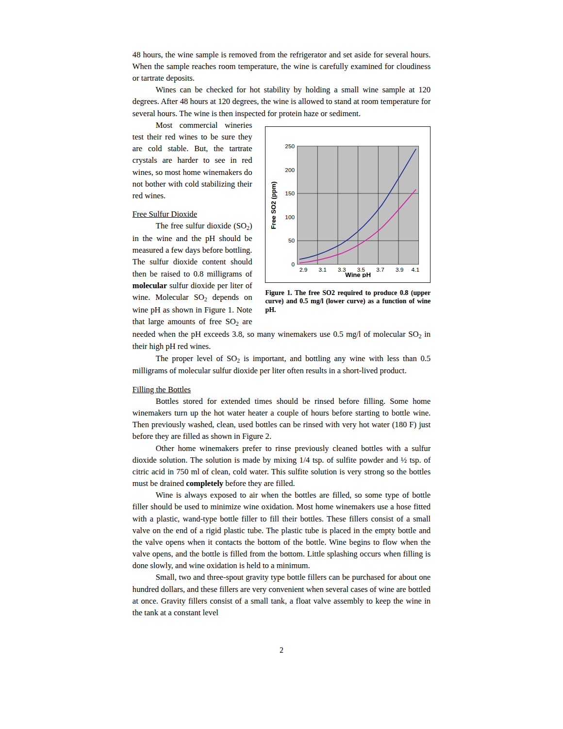48 hours, the wine sample is removed from the refrigerator and set aside for several hours. When the sample reaches room temperature, the wine is carefully examined for cloudiness or tartrate deposits.
Wines can be checked for hot stability by holding a small wine sample at 120 degrees. After 48 hours at 120 degrees, the wine is allowed to stand at room temperature for several hours. The wine is then inspected for protein haze or sediment.
Free SO2 (ppm) 250 200 150 100 50 0 2.9 3.1 3.3 3.5 3.7 3.9 4.1 Wine pH
Figure 1. The free SO2 required to produce 0.8 (upper curve) and 0.5 mg/l (lower curve) as a function of wine pH.
Most commercial wineries test their red wines to be sure they are cold stable. But, the tartrate crystals are harder to see in red wines, so most home winemakers do not bother with cold stabilizing their red wines.
Free Sulfur Dioxide
The free sulfur dioxide (SO2) in the wine and the pH should be measured a few days before bottling. The sulfur dioxide content should then be raised to 0.8 milligrams of molecular sulfur dioxide per liter of wine. Molecular SO2 depends on wine pH as shown in Figure 1. Note that large amounts of free SO2 are needed when the pH exceeds 3.8, so many winemakers use 0.5 mg/l of molecular SO2 in their high pH red wines.
The proper level of SO2 is important, and bottling any wine with less than 0.5 milligrams of molecular sulfur dioxide per liter often results in a short-lived product.
Filling the Bottles
Bottles stored for extended times should be rinsed before filling. Some home winemakers turn up the hot water heater a couple of hours before starting to bottle wine. Then previously washed, clean, used bottles can be rinsed with very hot water (180 F) just before they are filled as shown in Figure 2.
Other home winemakers prefer to rinse previously cleaned bottles with a sulfur dioxide solution. The solution is made by mixing 1/4 tsp. of sulfite powder and ½ tsp. of citric acid in 750 ml of clean, cold water. This sulfite solution is very strong so the bottles must be drained completely before they are filled.
Wine is always exposed to air when the bottles are filled, so some type of bottle filler should be used to minimize wine oxidation. Most home winemakers use a hose fitted with a plastic, wand-type bottle filler to fill their bottles. These fillers consist of a small valve on the end of a rigid plastic tube. The plastic tube is placed in the empty bottle and the valve opens when it contacts the bottom of the bottle. Wine begins to flow when the valve opens, and the bottle is filled from the bottom. Little splashing occurs when filling is done slowly, and wine oxidation is held to a minimum.
Small, two and three-spout gravity type bottle fillers can be purchased for about one hundred dollars, and these fillers are very convenient when several cases of wine are bottled at once. Gravity fillers consist of a small tank, a float valve assembly to keep the wine in the tank at a constant level
2